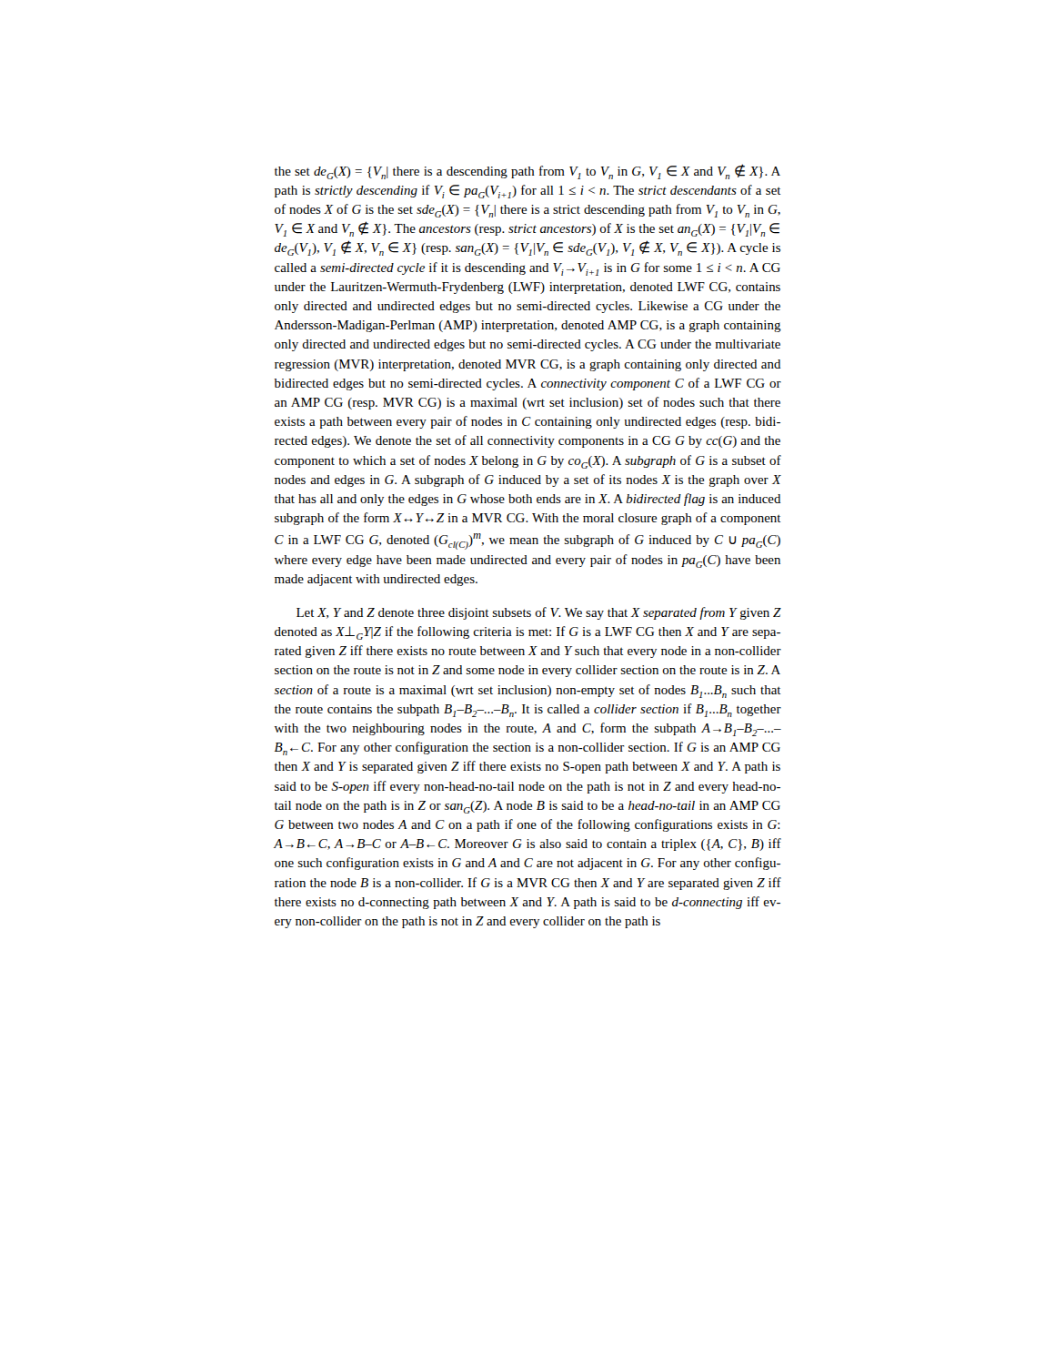the set deG(X) = {Vn| there is a descending path from V1 to Vn in G, V1 ∈ X and Vn ∉ X}. A path is strictly descending if Vi ∈ paG(Vi+1) for all 1 ≤ i < n. The strict descendants of a set of nodes X of G is the set sdeG(X) = {Vn| there is a strict descending path from V1 to Vn in G, V1 ∈ X and Vn ∉ X}. The ancestors (resp. strict ancestors) of X is the set anG(X) = {V1|Vn ∈ deG(V1), V1 ∉ X, Vn ∈ X} (resp. sanG(X) = {V1|Vn ∈ sdeG(V1), V1 ∉ X, Vn ∈ X}). A cycle is called a semi-directed cycle if it is descending and Vi→Vi+1 is in G for some 1 ≤ i < n. A CG under the Lauritzen-Wermuth-Frydenberg (LWF) interpretation, denoted LWF CG, contains only directed and undirected edges but no semi-directed cycles. Likewise a CG under the Andersson-Madigan-Perlman (AMP) interpretation, denoted AMP CG, is a graph containing only directed and undirected edges but no semi-directed cycles. A CG under the multivariate regression (MVR) interpretation, denoted MVR CG, is a graph containing only directed and bidirected edges but no semi-directed cycles. A connectivity component C of a LWF CG or an AMP CG (resp. MVR CG) is a maximal (wrt set inclusion) set of nodes such that there exists a path between every pair of nodes in C containing only undirected edges (resp. bidirected edges). We denote the set of all connectivity components in a CG G by cc(G) and the component to which a set of nodes X belong in G by coG(X). A subgraph of G is a subset of nodes and edges in G. A subgraph of G induced by a set of its nodes X is the graph over X that has all and only the edges in G whose both ends are in X. A bidirected flag is an induced subgraph of the form X↔Y↔Z in a MVR CG. With the moral closure graph of a component C in a LWF CG G, denoted (Gcl(C))m, we mean the subgraph of G induced by C ∪ paG(C) where every edge have been made undirected and every pair of nodes in paG(C) have been made adjacent with undirected edges.
Let X, Y and Z denote three disjoint subsets of V. We say that X separated from Y given Z denoted as X⊥GY|Z if the following criteria is met: If G is a LWF CG then X and Y are separated given Z iff there exists no route between X and Y such that every node in a non-collider section on the route is not in Z and some node in every collider section on the route is in Z. A section of a route is a maximal (wrt set inclusion) non-empty set of nodes B1...Bn such that the route contains the subpath B1–B2–...–Bn. It is called a collider section if B1...Bn together with the two neighbouring nodes in the route, A and C, form the subpath A→B1–B2–...–Bn←C. For any other configuration the section is a non-collider section. If G is an AMP CG then X and Y is separated given Z iff there exists no S-open path between X and Y. A path is said to be S-open iff every non-head-no-tail node on the path is not in Z and every head-no-tail node on the path is in Z or sanG(Z). A node B is said to be a head-no-tail in an AMP CG G between two nodes A and C on a path if one of the following configurations exists in G: A→B←C, A→B–C or A–B←C. Moreover G is also said to contain a triplex ({A, C}, B) iff one such configuration exists in G and A and C are not adjacent in G. For any other configuration the node B is a non-collider. If G is a MVR CG then X and Y are separated given Z iff there exists no d-connecting path between X and Y. A path is said to be d-connecting iff every non-collider on the path is not in Z and every collider on the path is